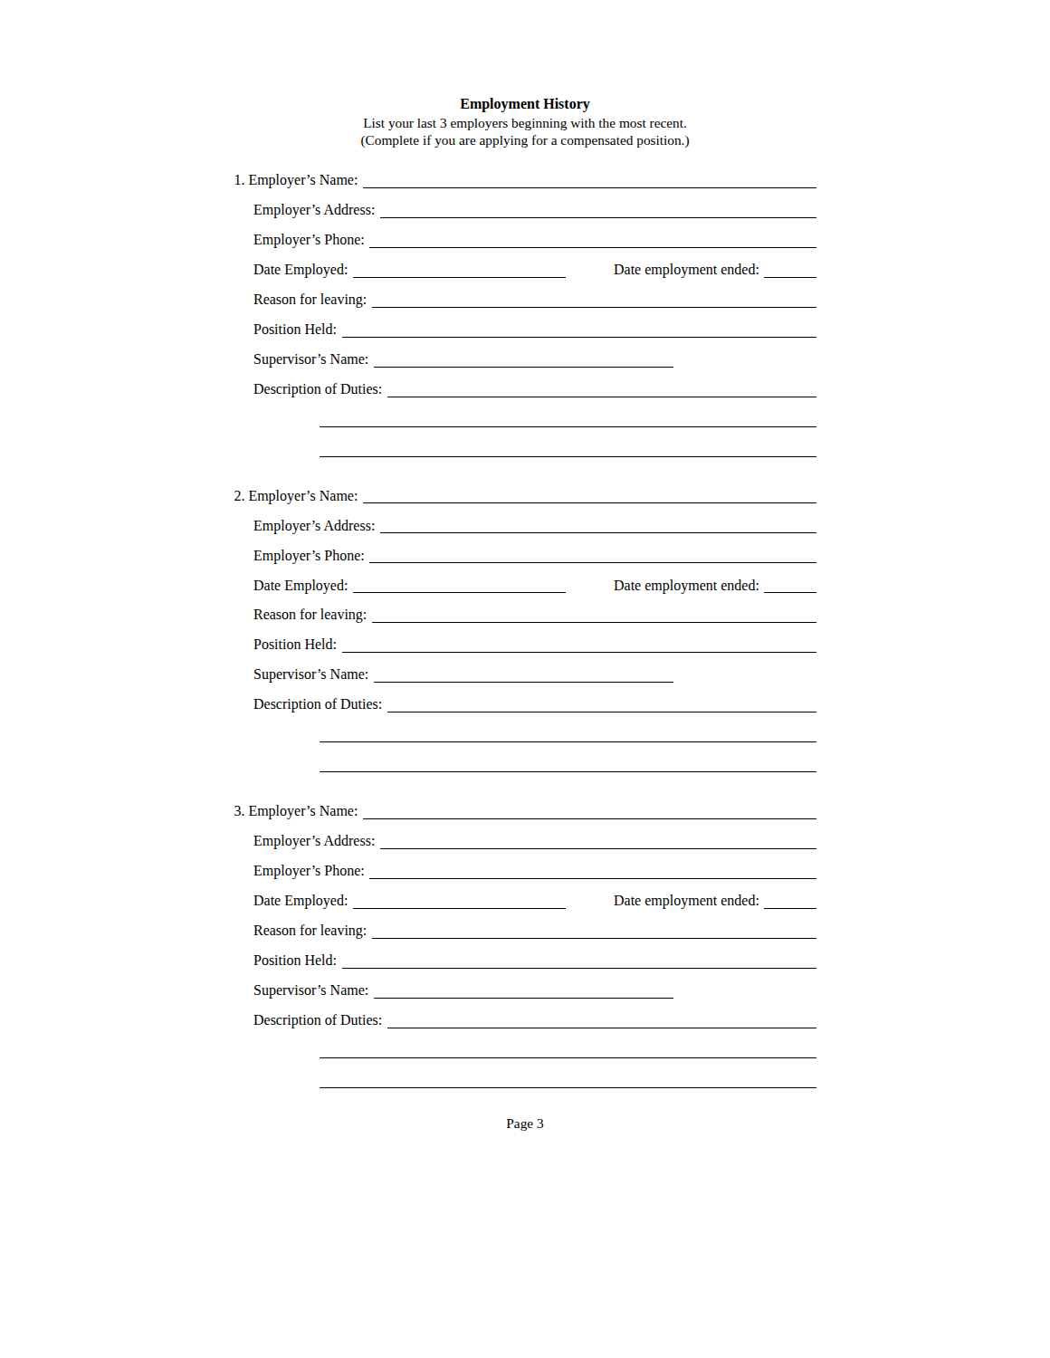Employment History
List your last 3 employers beginning with the most recent.
(Complete if you are applying for a compensated position.)
1. Employer’s Name:
Employer’s Address:
Employer’s Phone:
Date Employed: Date employment ended:
Reason for leaving:
Position Held:
Supervisor’s Name:
Description of Duties:
2. Employer’s Name:
Employer’s Address:
Employer’s Phone:
Date Employed: Date employment ended:
Reason for leaving:
Position Held:
Supervisor’s Name:
Description of Duties:
3. Employer’s Name:
Employer’s Address:
Employer’s Phone:
Date Employed: Date employment ended:
Reason for leaving:
Position Held:
Supervisor’s Name:
Description of Duties:
Page 3